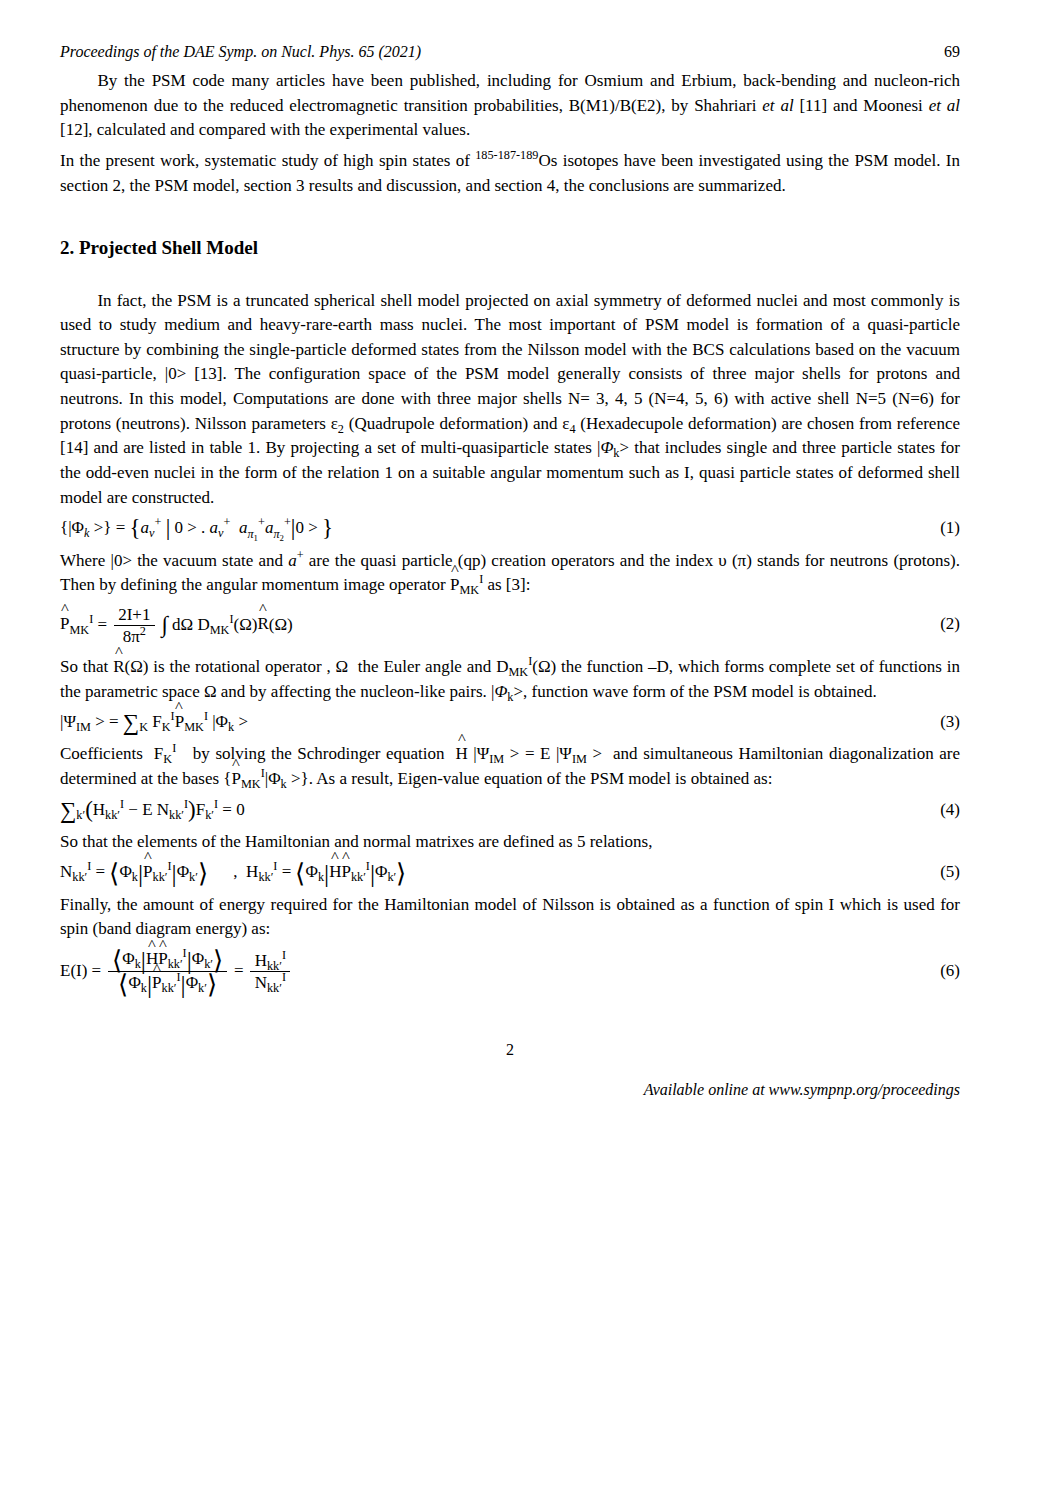Proceedings of the DAE Symp. on Nucl. Phys. 65 (2021) 69
By the PSM code many articles have been published, including for Osmium and Erbium, back-bending and nucleon-rich phenomenon due to the reduced electromagnetic transition probabilities, B(M1)/B(E2), by Shahriari et al [11] and Moonesi et al [12], calculated and compared with the experimental values.
In the present work, systematic study of high spin states of 185-187-189Os isotopes have been investigated using the PSM model. In section 2, the PSM model, section 3 results and discussion, and section 4, the conclusions are summarized.
2. Projected Shell Model
In fact, the PSM is a truncated spherical shell model projected on axial symmetry of deformed nuclei and most commonly is used to study medium and heavy-rare-earth mass nuclei. The most important of PSM model is formation of a quasi-particle structure by combining the single-particle deformed states from the Nilsson model with the BCS calculations based on the vacuum quasi-particle, |0> [13]. The configuration space of the PSM model generally consists of three major shells for protons and neutrons. In this model, Computations are done with three major shells N= 3, 4, 5 (N=4, 5, 6) with active shell N=5 (N=6) for protons (neutrons). Nilsson parameters ε2 (Quadrupole deformation) and ε4 (Hexadecupole deformation) are chosen from reference [14] and are listed in table 1. By projecting a set of multi-quasiparticle states |Φk> that includes single and three particle states for the odd-even nuclei in the form of the relation 1 on a suitable angular momentum such as I, quasi particle states of deformed shell model are constructed.
{|Φk >} = {av+ | 0 > . av+ aπ1+aπ2+|0 > } (1)
Where |0> the vacuum state and a+ are the quasi particle (qp) creation operators and the index υ (π) stands for neutrons (protons). Then by defining the angular momentum image operator PMKI as [3]:
PMKI = 2I+18π2 ∫ dΩ DMKI(Ω)R(Ω) (2)
So that R(Ω) is the rotational operator , Ω the Euler angle and DMKI(Ω) the function –D, which forms complete set of functions in the parametric space Ω and by affecting the nucleon-like pairs. |Φk>, function wave form of the PSM model is obtained.
|ΨIM > = ∑K FKIPMKI |Φk > (3)
Coefficients FKI by solving the Schrodinger equation H |ΨIM > = E |ΨIM > and simultaneous Hamiltonian diagonalization are determined at the bases {PMKI|Φk >}. As a result, Eigen-value equation of the PSM model is obtained as:
∑k′(Hkk′I − E Nkk′I) Fk′I = 0 (4)
So that the elements of the Hamiltonian and normal matrixes are defined as 5 relations,
Nkk′I = ⟨Φk|Pkk′I|Φk′⟩ , Hkk′I = ⟨Φk|HPkk′I|Φk′⟩ (5)
Finally, the amount of energy required for the Hamiltonian model of Nilsson is obtained as a function of spin I which is used for spin (band diagram energy) as:
E(I) = ⟨Φk|HPkk′I|Φk′⟩⟨Φk|Pkk′I|Φk′⟩ = Hkk′I Nkk′I (6)
2
Available online at www.sympnp.org/proceedings